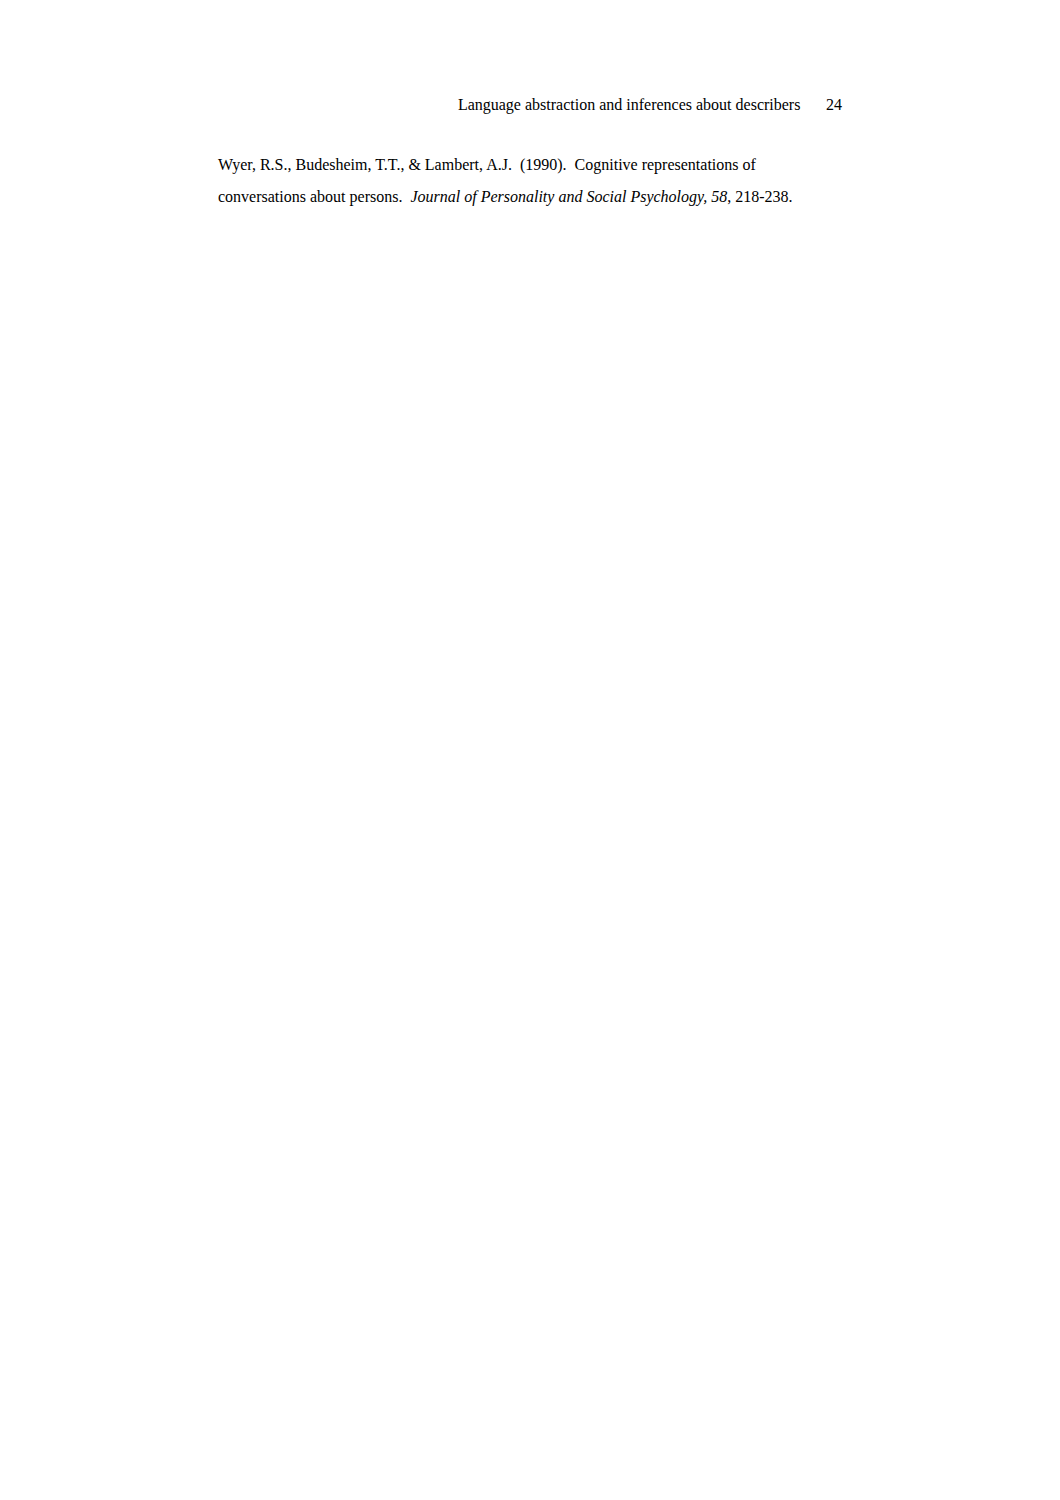Language abstraction and inferences about describers24
Wyer, R.S., Budesheim, T.T., & Lambert, A.J. (1990). Cognitive representations of conversations about persons. Journal of Personality and Social Psychology, 58, 218-238.